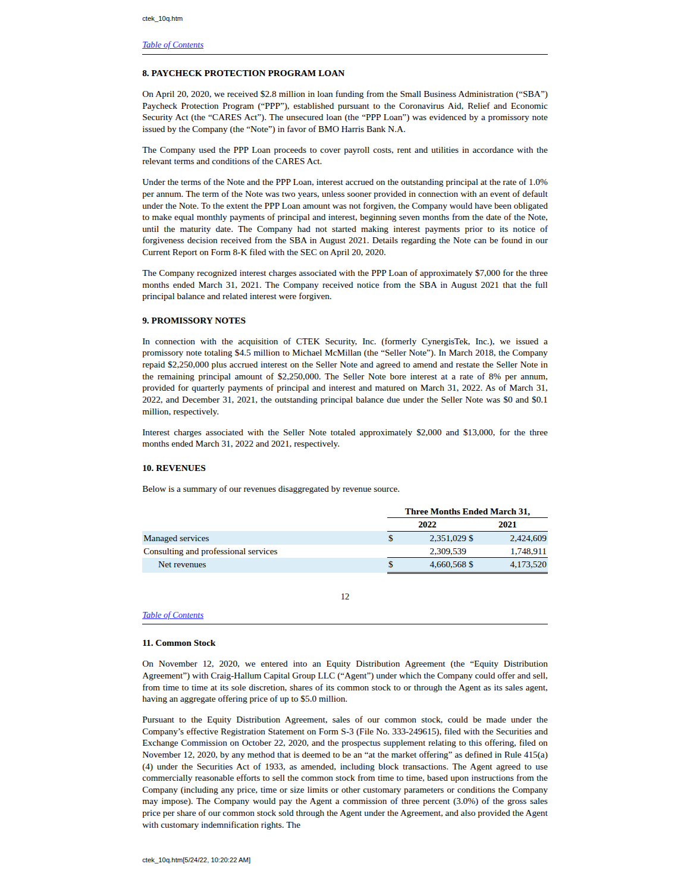ctek_10q.htm
Table of Contents
8. PAYCHECK PROTECTION PROGRAM LOAN
On April 20, 2020, we received $2.8 million in loan funding from the Small Business Administration (“SBA”) Paycheck Protection Program (“PPP”), established pursuant to the Coronavirus Aid, Relief and Economic Security Act (the “CARES Act”). The unsecured loan (the “PPP Loan”) was evidenced by a promissory note issued by the Company (the “Note”) in favor of BMO Harris Bank N.A.
The Company used the PPP Loan proceeds to cover payroll costs, rent and utilities in accordance with the relevant terms and conditions of the CARES Act.
Under the terms of the Note and the PPP Loan, interest accrued on the outstanding principal at the rate of 1.0% per annum. The term of the Note was two years, unless sooner provided in connection with an event of default under the Note. To the extent the PPP Loan amount was not forgiven, the Company would have been obligated to make equal monthly payments of principal and interest, beginning seven months from the date of the Note, until the maturity date. The Company had not started making interest payments prior to its notice of forgiveness decision received from the SBA in August 2021. Details regarding the Note can be found in our Current Report on Form 8-K filed with the SEC on April 20, 2020.
The Company recognized interest charges associated with the PPP Loan of approximately $7,000 for the three months ended March 31, 2021. The Company received notice from the SBA in August 2021 that the full principal balance and related interest were forgiven.
9. PROMISSORY NOTES
In connection with the acquisition of CTEK Security, Inc. (formerly CynergisTek, Inc.), we issued a promissory note totaling $4.5 million to Michael McMillan (the “Seller Note”). In March 2018, the Company repaid $2,250,000 plus accrued interest on the Seller Note and agreed to amend and restate the Seller Note in the remaining principal amount of $2,250,000. The Seller Note bore interest at a rate of 8% per annum, provided for quarterly payments of principal and interest and matured on March 31, 2022. As of March 31, 2022, and December 31, 2021, the outstanding principal balance due under the Seller Note was $0 and $0.1 million, respectively.
Interest charges associated with the Seller Note totaled approximately $2,000 and $13,000, for the three months ended March 31, 2022 and 2021, respectively.
10. REVENUES
Below is a summary of our revenues disaggregated by revenue source.
| | Three Months Ended March 31, |
| | 2022 | 2021 |
| Managed services | $ | 2,351,029 | $ | 2,424,609 |
| Consulting and professional services | | 2,309,539 | | 1,748,911 |
| Net revenues | $ | 4,660,568 | $ | 4,173,520 |
12
Table of Contents
11. Common Stock
On November 12, 2020, we entered into an Equity Distribution Agreement (the “Equity Distribution Agreement”) with Craig-Hallum Capital Group LLC (“Agent”) under which the Company could offer and sell, from time to time at its sole discretion, shares of its common stock to or through the Agent as its sales agent, having an aggregate offering price of up to $5.0 million.
Pursuant to the Equity Distribution Agreement, sales of our common stock, could be made under the Company’s effective Registration Statement on Form S-3 (File No. 333-249615), filed with the Securities and Exchange Commission on October 22, 2020, and the prospectus supplement relating to this offering, filed on November 12, 2020, by any method that is deemed to be an “at the market offering” as defined in Rule 415(a)(4) under the Securities Act of 1933, as amended, including block transactions. The Agent agreed to use commercially reasonable efforts to sell the common stock from time to time, based upon instructions from the Company (including any price, time or size limits or other customary parameters or conditions the Company may impose). The Company would pay the Agent a commission of three percent (3.0%) of the gross sales price per share of our common stock sold through the Agent under the Agreement, and also provided the Agent with customary indemnification rights. The
ctek_10q.htm[5/24/22, 10:20:22 AM]